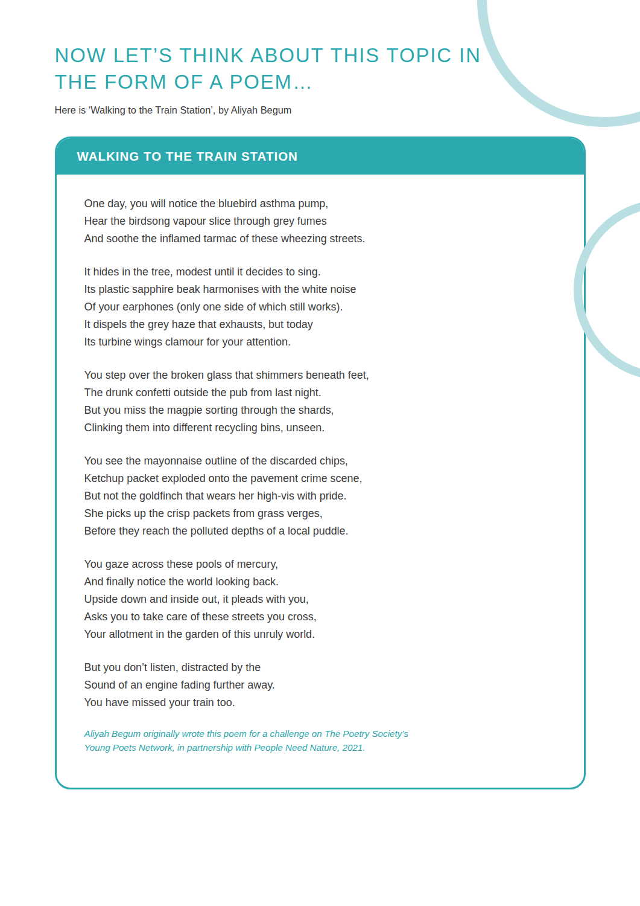Now let’s think about this topic in the form of a poem…
Here is ‘Walking to the Train Station’, by Aliyah Begum
Walking to the Train Station
One day, you will notice the bluebird asthma pump,
Hear the birdsong vapour slice through grey fumes
And soothe the inflamed tarmac of these wheezing streets.
It hides in the tree, modest until it decides to sing.
Its plastic sapphire beak harmonises with the white noise
Of your earphones (only one side of which still works).
It dispels the grey haze that exhausts, but today
Its turbine wings clamour for your attention.
You step over the broken glass that shimmers beneath feet,
The drunk confetti outside the pub from last night.
But you miss the magpie sorting through the shards,
Clinking them into different recycling bins, unseen.
You see the mayonnaise outline of the discarded chips,
Ketchup packet exploded onto the pavement crime scene,
But not the goldfinch that wears her high-vis with pride.
She picks up the crisp packets from grass verges,
Before they reach the polluted depths of a local puddle.
You gaze across these pools of mercury,
And finally notice the world looking back.
Upside down and inside out, it pleads with you,
Asks you to take care of these streets you cross,
Your allotment in the garden of this unruly world.
But you don’t listen, distracted by the
Sound of an engine fading further away.
You have missed your train too.
Aliyah Begum originally wrote this poem for a challenge on The Poetry Society’s
Young Poets Network, in partnership with People Need Nature, 2021.